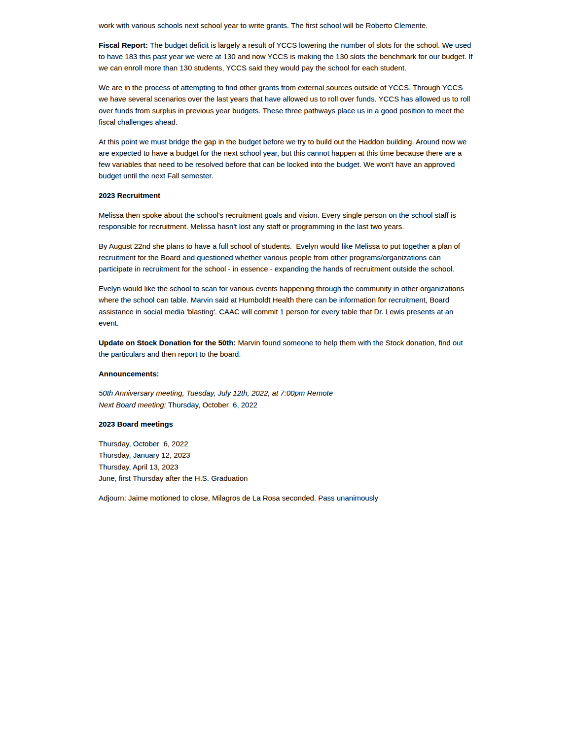work with various schools next school year to write grants. The first school will be Roberto Clemente.
Fiscal Report: The budget deficit is largely a result of YCCS lowering the number of slots for the school. We used to have 183 this past year we were at 130 and now YCCS is making the 130 slots the benchmark for our budget. If we can enroll more than 130 students, YCCS said they would pay the school for each student.
We are in the process of attempting to find other grants from external sources outside of YCCS. Through YCCS we have several scenarios over the last years that have allowed us to roll over funds. YCCS has allowed us to roll over funds from surplus in previous year budgets. These three pathways place us in a good position to meet the fiscal challenges ahead.
At this point we must bridge the gap in the budget before we try to build out the Haddon building. Around now we are expected to have a budget for the next school year, but this cannot happen at this time because there are a few variables that need to be resolved before that can be locked into the budget. We won't have an approved budget until the next Fall semester.
2023 Recruitment
Melissa then spoke about the school's recruitment goals and vision. Every single person on the school staff is responsible for recruitment. Melissa hasn't lost any staff or programming in the last two years.
By August 22nd she plans to have a full school of students. Evelyn would like Melissa to put together a plan of recruitment for the Board and questioned whether various people from other programs/organizations can participate in recruitment for the school - in essence - expanding the hands of recruitment outside the school.
Evelyn would like the school to scan for various events happening through the community in other organizations where the school can table. Marvin said at Humboldt Health there can be information for recruitment, Board assistance in social media 'blasting'. CAAC will commit 1 person for every table that Dr. Lewis presents at an event.
Update on Stock Donation for the 50th: Marvin found someone to help them with the Stock donation, find out the particulars and then report to the board.
Announcements:
50th Anniversary meeting, Tuesday, July 12th, 2022, at 7:00pm Remote
Next Board meeting: Thursday, October 6, 2022
2023 Board meetings
Thursday, October 6, 2022
Thursday, January 12, 2023
Thursday, April 13, 2023
June, first Thursday after the H.S. Graduation
Adjourn: Jaime motioned to close, Milagros de La Rosa seconded. Pass unanimously